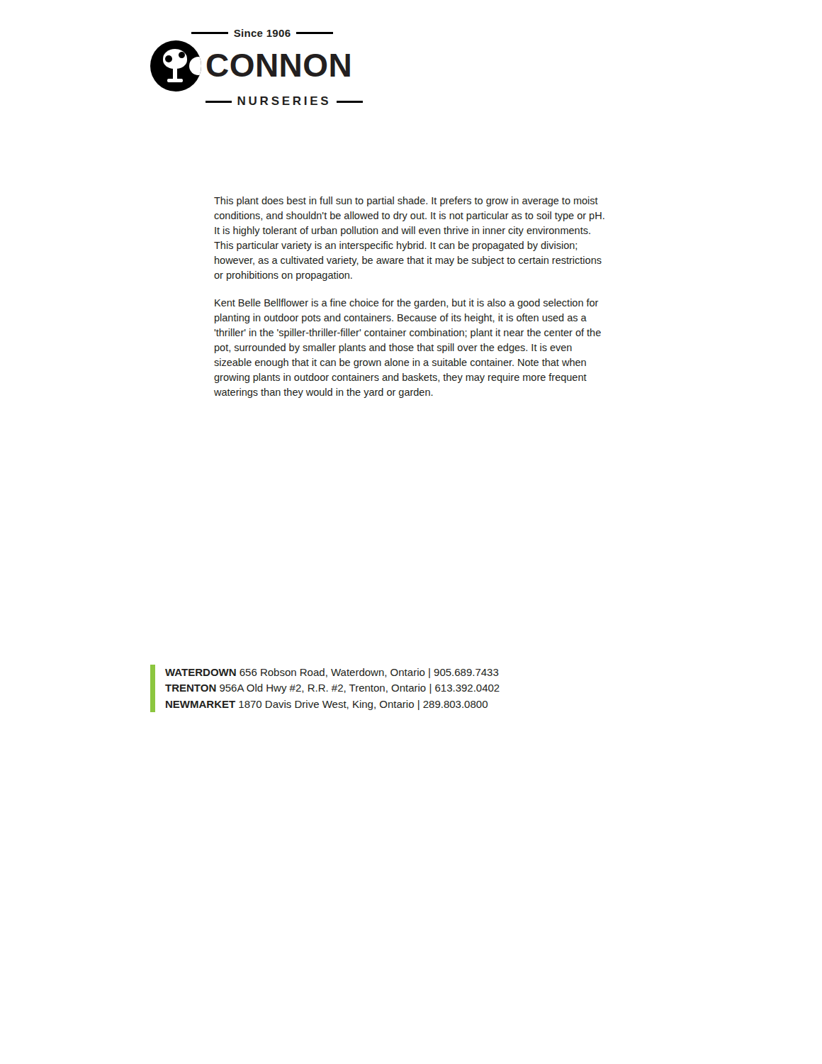Since 1906
CONNON
NURSERIES
This plant does best in full sun to partial shade. It prefers to grow in average to moist conditions, and shouldn't be allowed to dry out. It is not particular as to soil type or pH. It is highly tolerant of urban pollution and will even thrive in inner city environments. This particular variety is an interspecific hybrid. It can be propagated by division; however, as a cultivated variety, be aware that it may be subject to certain restrictions or prohibitions on propagation.
Kent Belle Bellflower is a fine choice for the garden, but it is also a good selection for planting in outdoor pots and containers. Because of its height, it is often used as a 'thriller' in the 'spiller-thriller-filler' container combination; plant it near the center of the pot, surrounded by smaller plants and those that spill over the edges. It is even sizeable enough that it can be grown alone in a suitable container. Note that when growing plants in outdoor containers and baskets, they may require more frequent waterings than they would in the yard or garden.
WATERDOWN 656 Robson Road, Waterdown, Ontario | 905.689.7433
TRENTON 956A Old Hwy #2, R.R. #2, Trenton, Ontario | 613.392.0402
NEWMARKET 1870 Davis Drive West, King, Ontario | 289.803.0800